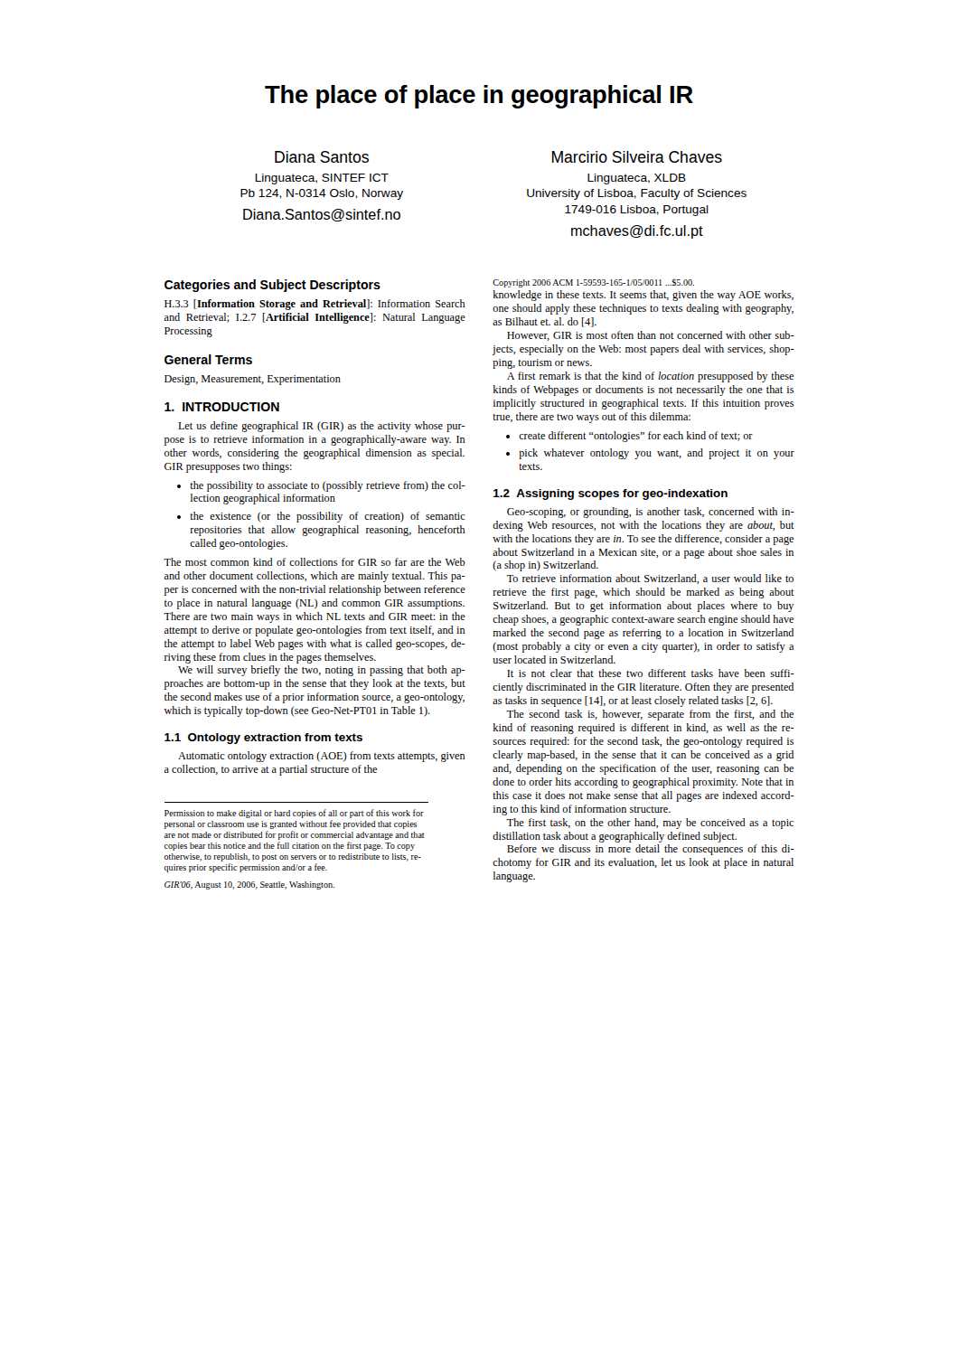The place of place in geographical IR
| Diana Santos Linguateca, SINTEF ICT Pb 124, N-0314 Oslo, Norway Diana.Santos@sintef.no | Marcirio Silveira Chaves Linguateca, XLDB University of Lisboa, Faculty of Sciences 1749-016 Lisboa, Portugal mchaves@di.fc.ul.pt |
Categories and Subject Descriptors
H.3.3 [Information Storage and Retrieval]: Information Search and Retrieval; I.2.7 [Artificial Intelligence]: Natural Language Processing
General Terms
Design, Measurement, Experimentation
1. INTRODUCTION
Let us define geographical IR (GIR) as the activity whose purpose is to retrieve information in a geographically-aware way. In other words, considering the geographical dimension as special. GIR presupposes two things:
the possibility to associate to (possibly retrieve from) the collection geographical information
the existence (or the possibility of creation) of semantic repositories that allow geographical reasoning, henceforth called geo-ontologies.
The most common kind of collections for GIR so far are the Web and other document collections, which are mainly textual. This paper is concerned with the non-trivial relationship between reference to place in natural language (NL) and common GIR assumptions. There are two main ways in which NL texts and GIR meet: in the attempt to derive or populate geo-ontologies from text itself, and in the attempt to label Web pages with what is called geo-scopes, deriving these from clues in the pages themselves.
We will survey briefly the two, noting in passing that both approaches are bottom-up in the sense that they look at the texts, but the second makes use of a prior information source, a geo-ontology, which is typically top-down (see Geo-Net-PT01 in Table 1).
1.1 Ontology extraction from texts
Automatic ontology extraction (AOE) from texts attempts, given a collection, to arrive at a partial structure of the
Permission to make digital or hard copies of all or part of this work for personal or classroom use is granted without fee provided that copies are not made or distributed for profit or commercial advantage and that copies bear this notice and the full citation on the first page. To copy otherwise, to republish, to post on servers or to redistribute to lists, requires prior specific permission and/or a fee.
GIR'06, August 10, 2006, Seattle, Washington.
Copyright 2006 ACM 1-59593-165-1/05/0011 ...$5.00.
knowledge in these texts. It seems that, given the way AOE works, one should apply these techniques to texts dealing with geography, as Bilhaut et. al. do [4].
However, GIR is most often than not concerned with other subjects, especially on the Web: most papers deal with services, shopping, tourism or news.
A first remark is that the kind of location presupposed by these kinds of Webpages or documents is not necessarily the one that is implicitly structured in geographical texts. If this intuition proves true, there are two ways out of this dilemma:
create different “ontologies” for each kind of text; or
pick whatever ontology you want, and project it on your texts.
1.2 Assigning scopes for geo-indexation
Geo-scoping, or grounding, is another task, concerned with indexing Web resources, not with the locations they are about, but with the locations they are in. To see the difference, consider a page about Switzerland in a Mexican site, or a page about shoe sales in (a shop in) Switzerland.
To retrieve information about Switzerland, a user would like to retrieve the first page, which should be marked as being about Switzerland. But to get information about places where to buy cheap shoes, a geographic context-aware search engine should have marked the second page as referring to a location in Switzerland (most probably a city or even a city quarter), in order to satisfy a user located in Switzerland.
It is not clear that these two different tasks have been sufficiently discriminated in the GIR literature. Often they are presented as tasks in sequence [14], or at least closely related tasks [2, 6].
The second task is, however, separate from the first, and the kind of reasoning required is different in kind, as well as the resources required: for the second task, the geo-ontology required is clearly map-based, in the sense that it can be conceived as a grid and, depending on the specification of the user, reasoning can be done to order hits according to geographical proximity. Note that in this case it does not make sense that all pages are indexed according to this kind of information structure.
The first task, on the other hand, may be conceived as a topic distillation task about a geographically defined subject.
Before we discuss in more detail the consequences of this dichotomy for GIR and its evaluation, let us look at place in natural language.